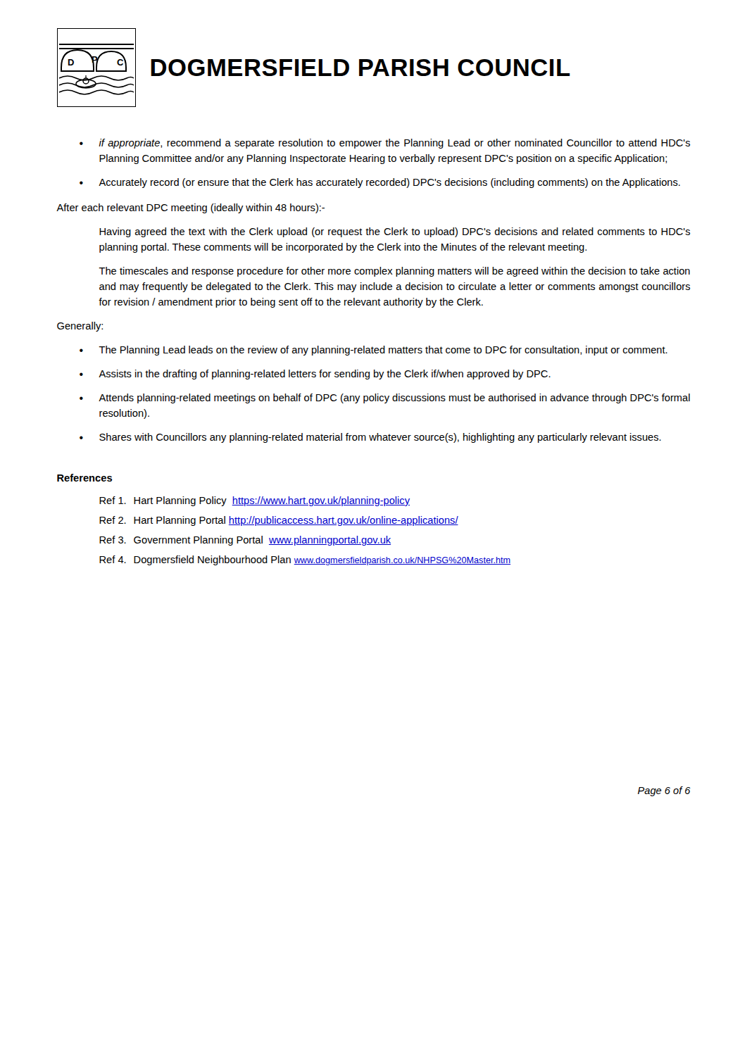D P C
DOGMERSFIELD PARISH COUNCIL
if appropriate, recommend a separate resolution to empower the Planning Lead or other nominated Councillor to attend HDC's Planning Committee and/or any Planning Inspectorate Hearing to verbally represent DPC's position on a specific Application;
Accurately record (or ensure that the Clerk has accurately recorded) DPC's decisions (including comments) on the Applications.
After each relevant DPC meeting (ideally within 48 hours):-
Having agreed the text with the Clerk upload (or request the Clerk to upload) DPC's decisions and related comments to HDC's planning portal. These comments will be incorporated by the Clerk into the Minutes of the relevant meeting.
The timescales and response procedure for other more complex planning matters will be agreed within the decision to take action and may frequently be delegated to the Clerk. This may include a decision to circulate a letter or comments amongst councillors for revision / amendment prior to being sent off to the relevant authority by the Clerk.
Generally:
The Planning Lead leads on the review of any planning-related matters that come to DPC for consultation, input or comment.
Assists in the drafting of planning-related letters for sending by the Clerk if/when approved by DPC.
Attends planning-related meetings on behalf of DPC (any policy discussions must be authorised in advance through DPC's formal resolution).
Shares with Councillors any planning-related material from whatever source(s), highlighting any particularly relevant issues.
References
| Ref 1. | Hart Planning Policy https://www.hart.gov.uk/planning-policy |
| Ref 2. | Hart Planning Portal http://publicaccess.hart.gov.uk/online-applications/ |
| Ref 3. | Government Planning Portal www.planningportal.gov.uk |
| Ref 4. | Dogmersfield Neighbourhood Plan www.dogmersfieldparish.co.uk/NHPSG%20Master.htm |
Page 6 of 6